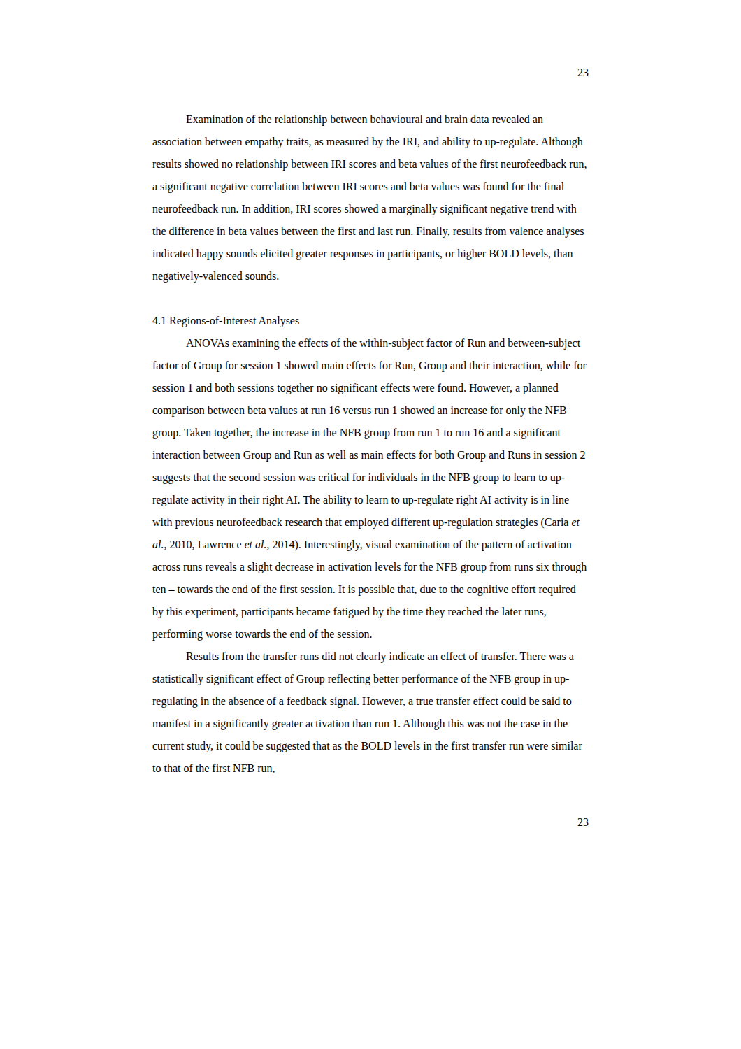23
Examination of the relationship between behavioural and brain data revealed an association between empathy traits, as measured by the IRI, and ability to up-regulate. Although results showed no relationship between IRI scores and beta values of the first neurofeedback run, a significant negative correlation between IRI scores and beta values was found for the final neurofeedback run. In addition, IRI scores showed a marginally significant negative trend with the difference in beta values between the first and last run. Finally, results from valence analyses indicated happy sounds elicited greater responses in participants, or higher BOLD levels, than negatively-valenced sounds.
4.1 Regions-of-Interest Analyses
ANOVAs examining the effects of the within-subject factor of Run and between-subject factor of Group for session 1 showed main effects for Run, Group and their interaction, while for session 1 and both sessions together no significant effects were found. However, a planned comparison between beta values at run 16 versus run 1 showed an increase for only the NFB group. Taken together, the increase in the NFB group from run 1 to run 16 and a significant interaction between Group and Run as well as main effects for both Group and Runs in session 2 suggests that the second session was critical for individuals in the NFB group to learn to up-regulate activity in their right AI. The ability to learn to up-regulate right AI activity is in line with previous neurofeedback research that employed different up-regulation strategies (Caria et al., 2010, Lawrence et al., 2014). Interestingly, visual examination of the pattern of activation across runs reveals a slight decrease in activation levels for the NFB group from runs six through ten – towards the end of the first session. It is possible that, due to the cognitive effort required by this experiment, participants became fatigued by the time they reached the later runs, performing worse towards the end of the session.
Results from the transfer runs did not clearly indicate an effect of transfer. There was a statistically significant effect of Group reflecting better performance of the NFB group in up-regulating in the absence of a feedback signal. However, a true transfer effect could be said to manifest in a significantly greater activation than run 1. Although this was not the case in the current study, it could be suggested that as the BOLD levels in the first transfer run were similar to that of the first NFB run,
23